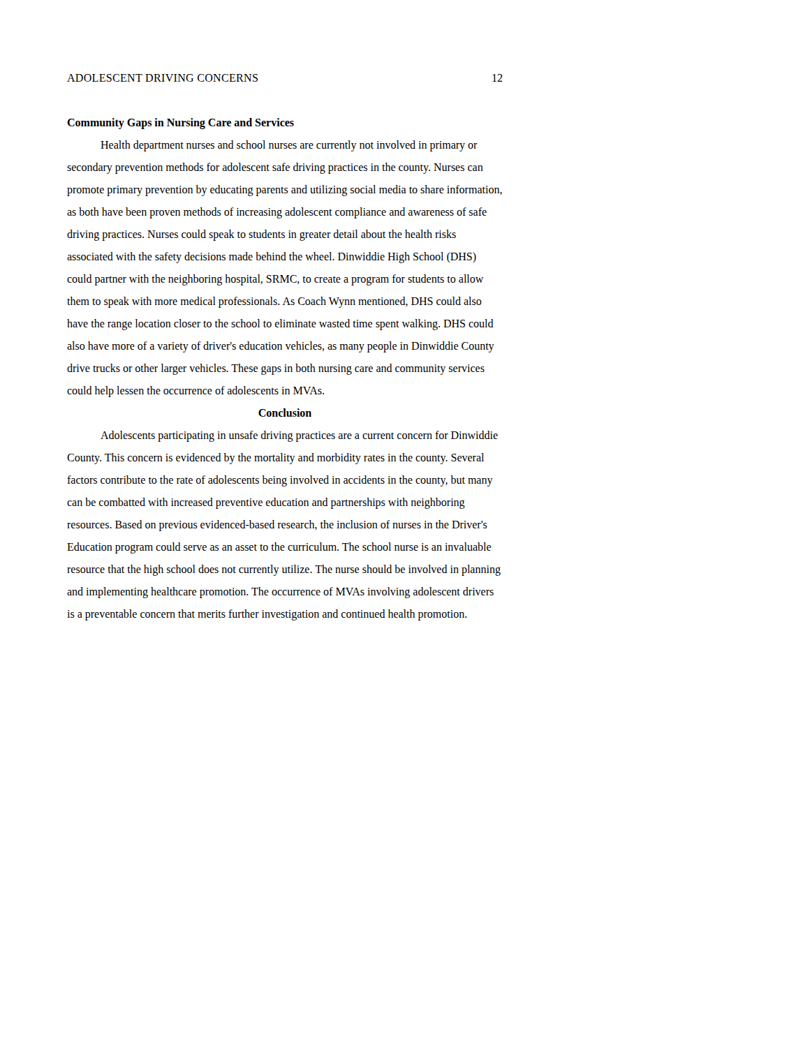Adolescent Driving Concerns 12
Community Gaps in Nursing Care and Services
Health department nurses and school nurses are currently not involved in primary or secondary prevention methods for adolescent safe driving practices in the county. Nurses can promote primary prevention by educating parents and utilizing social media to share information, as both have been proven methods of increasing adolescent compliance and awareness of safe driving practices. Nurses could speak to students in greater detail about the health risks associated with the safety decisions made behind the wheel. Dinwiddie High School (DHS) could partner with the neighboring hospital, SRMC, to create a program for students to allow them to speak with more medical professionals. As Coach Wynn mentioned, DHS could also have the range location closer to the school to eliminate wasted time spent walking. DHS could also have more of a variety of driver's education vehicles, as many people in Dinwiddie County drive trucks or other larger vehicles. These gaps in both nursing care and community services could help lessen the occurrence of adolescents in MVAs.
Conclusion
Adolescents participating in unsafe driving practices are a current concern for Dinwiddie County. This concern is evidenced by the mortality and morbidity rates in the county. Several factors contribute to the rate of adolescents being involved in accidents in the county, but many can be combatted with increased preventive education and partnerships with neighboring resources. Based on previous evidenced-based research, the inclusion of nurses in the Driver's Education program could serve as an asset to the curriculum. The school nurse is an invaluable resource that the high school does not currently utilize. The nurse should be involved in planning and implementing healthcare promotion. The occurrence of MVAs involving adolescent drivers is a preventable concern that merits further investigation and continued health promotion.